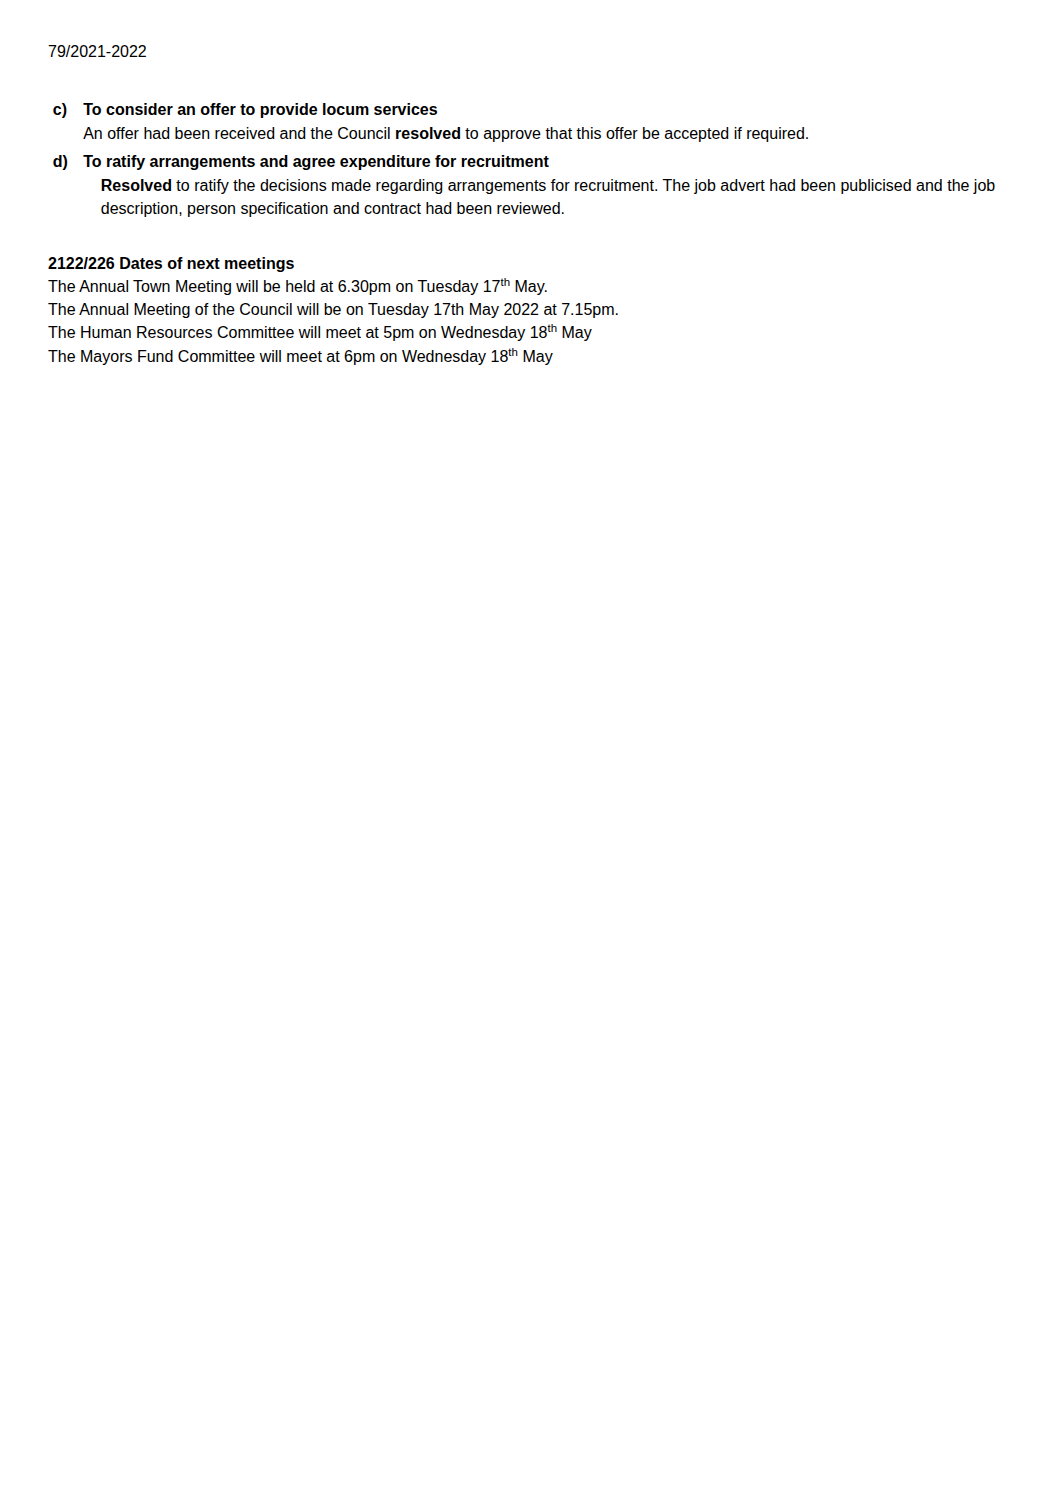79/2021-2022
c) To consider an offer to provide locum services
An offer had been received and the Council resolved to approve that this offer be accepted if required.
d) To ratify arrangements and agree expenditure for recruitment
Resolved to ratify the decisions made regarding arrangements for recruitment. The job advert had been publicised and the job description, person specification and contract had been reviewed.
2122/226 Dates of next meetings
The Annual Town Meeting will be held at 6.30pm on Tuesday 17th May.
The Annual Meeting of the Council will be on Tuesday 17th May 2022 at 7.15pm.
The Human Resources Committee will meet at 5pm on Wednesday 18th May
The Mayors Fund Committee will meet at 6pm on Wednesday 18th May